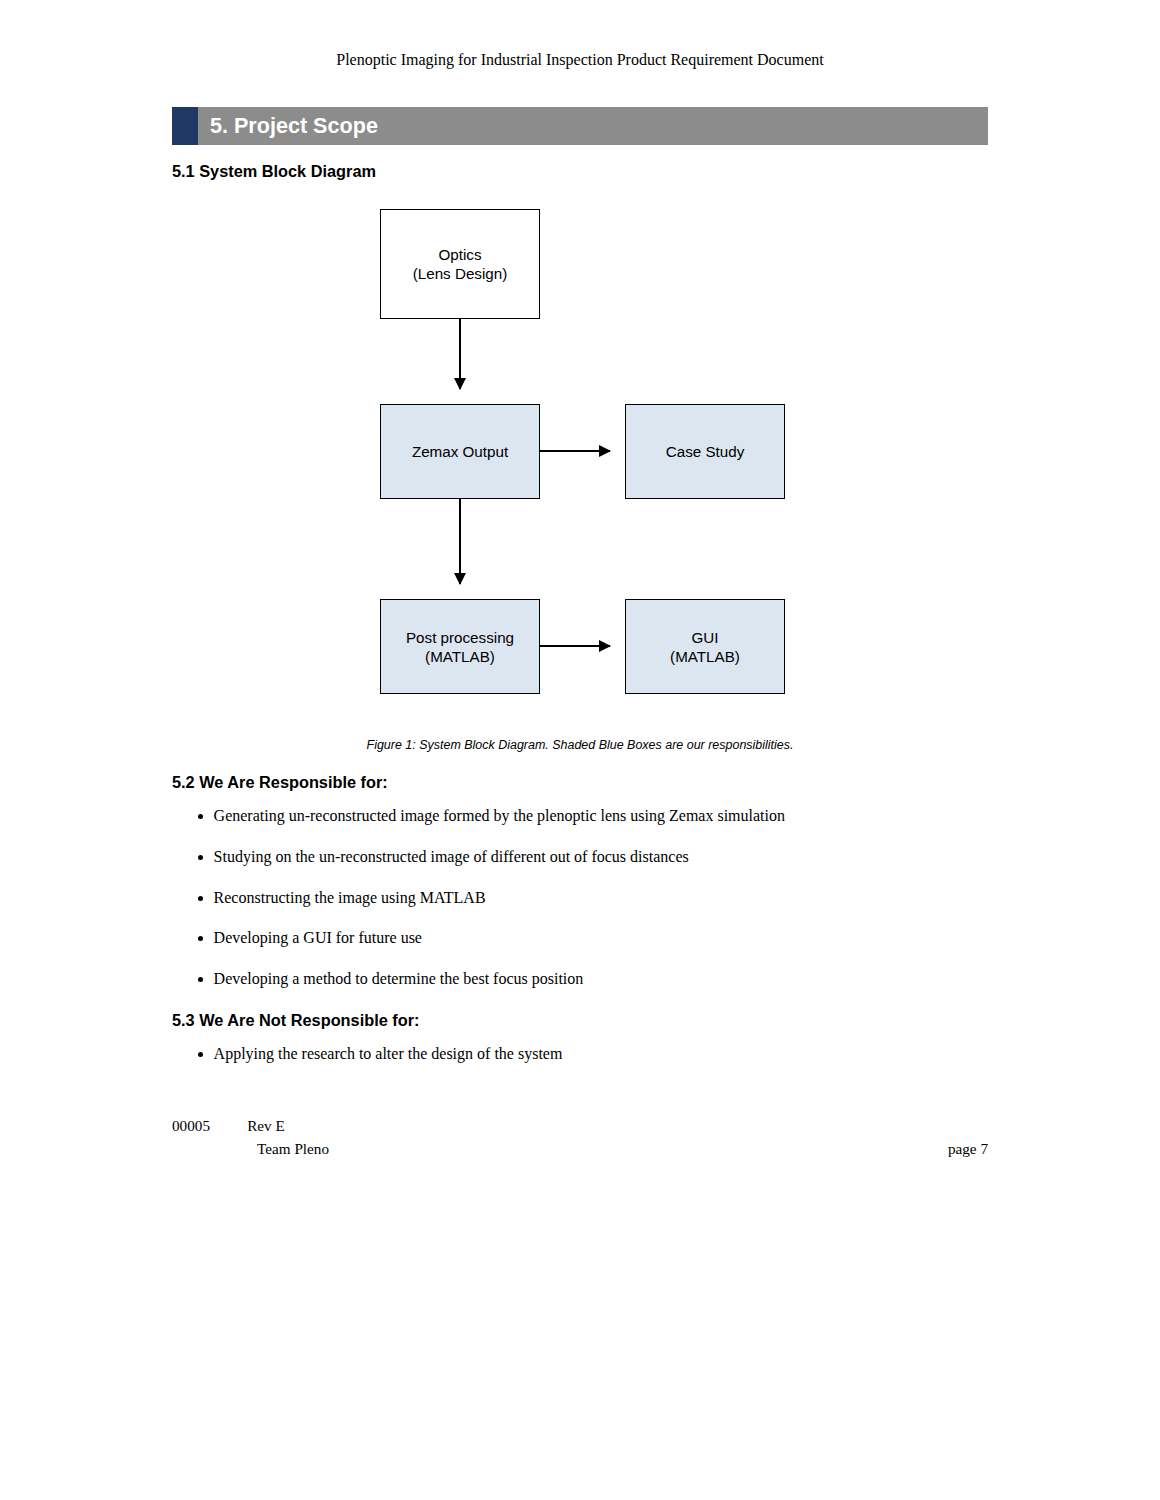Plenoptic Imaging for Industrial Inspection Product Requirement Document
5. Project Scope
5.1 System Block Diagram
Optics
(Lens Design)
Zemax Output
Case Study
Post processing
(MATLAB)
GUI
(MATLAB)
Figure 1: System Block Diagram. Shaded Blue Boxes are our responsibilities.
5.2 We Are Responsible for:
Generating un-reconstructed image formed by the plenoptic lens using Zemax simulation
Studying on the un-reconstructed image of different out of focus distances
Reconstructing the image using MATLAB
Developing a GUI for future use
Developing a method to determine the best focus position
5.3 We Are Not Responsible for:
Applying the research to alter the design of the system
00005 Rev E Team Pleno page 7